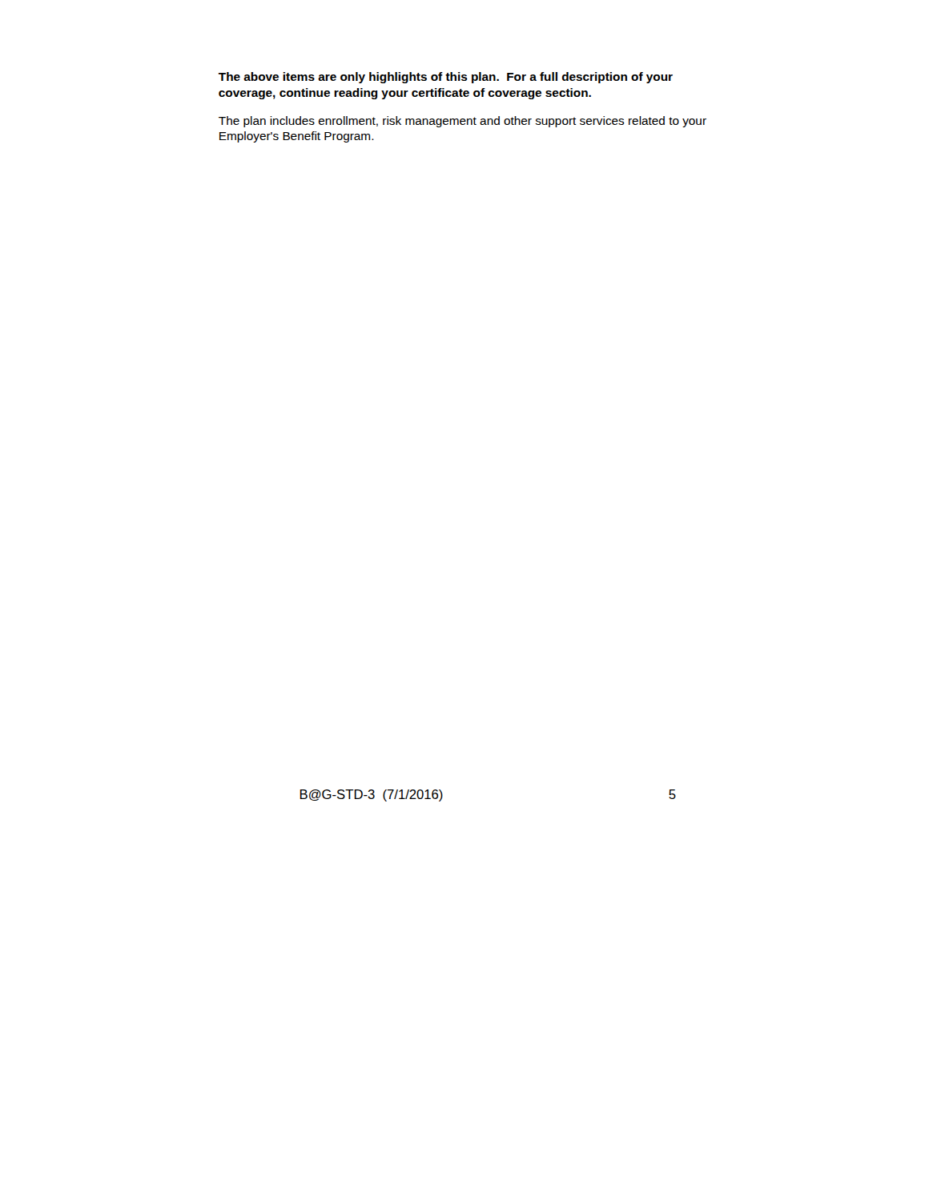The above items are only highlights of this plan. For a full description of your coverage, continue reading your certificate of coverage section.
The plan includes enrollment, risk management and other support services related to your Employer's Benefit Program.
B@G-STD-3 (7/1/2016) 5